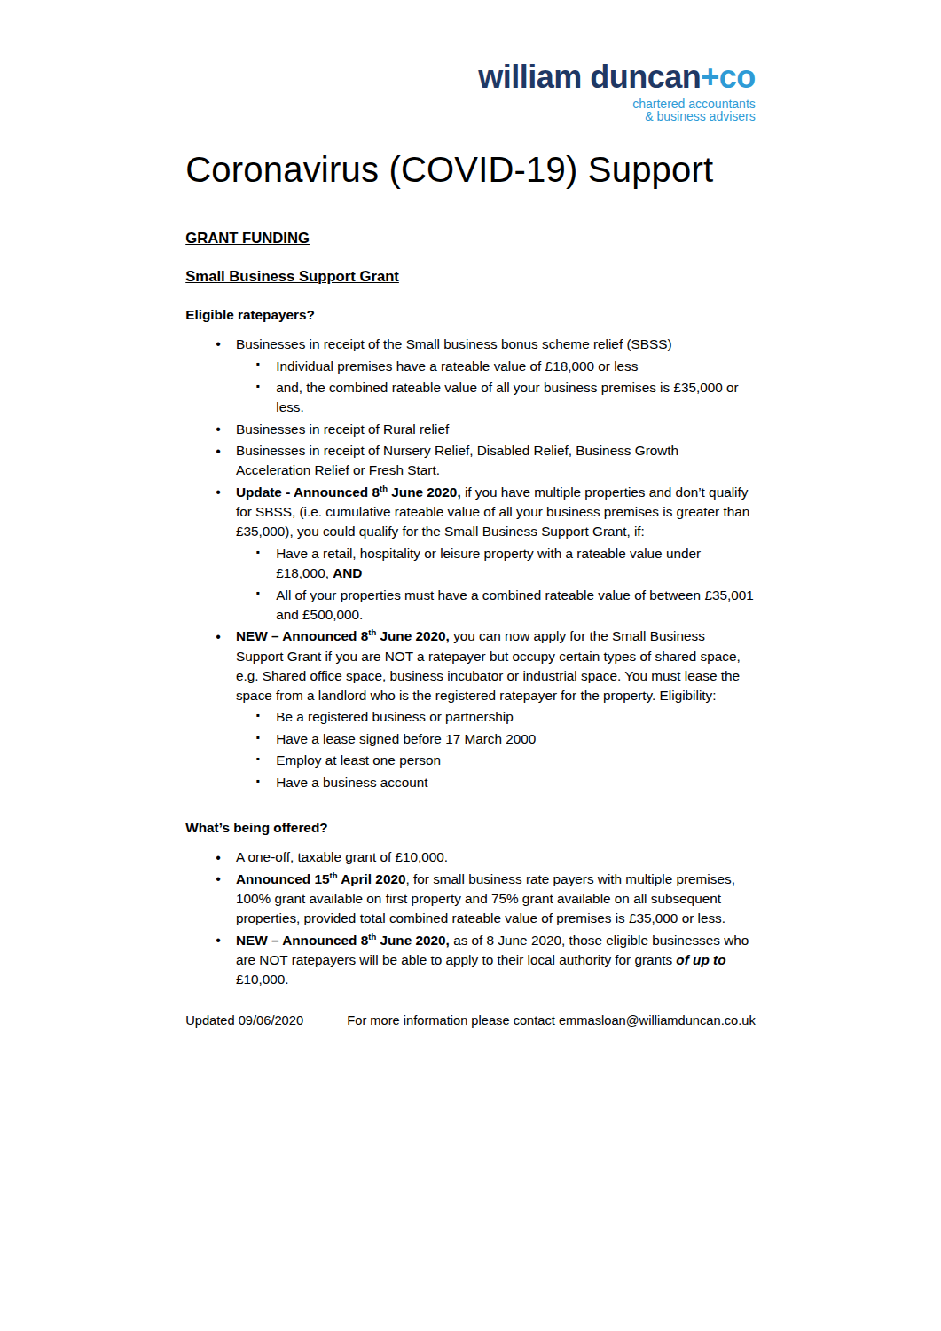william duncan+co
chartered accountants & business advisers
Coronavirus (COVID-19) Support
GRANT FUNDING
Small Business Support Grant
Eligible ratepayers?
Businesses in receipt of the Small business bonus scheme relief (SBSS)
Individual premises have a rateable value of £18,000 or less
and, the combined rateable value of all your business premises is £35,000 or less.
Businesses in receipt of Rural relief
Businesses in receipt of Nursery Relief, Disabled Relief, Business Growth Acceleration Relief or Fresh Start.
Update - Announced 8th June 2020, if you have multiple properties and don’t qualify for SBSS, (i.e. cumulative rateable value of all your business premises is greater than £35,000), you could qualify for the Small Business Support Grant, if:
Have a retail, hospitality or leisure property with a rateable value under £18,000, AND
All of your properties must have a combined rateable value of between £35,001 and £500,000.
NEW – Announced 8th June 2020, you can now apply for the Small Business Support Grant if you are NOT a ratepayer but occupy certain types of shared space, e.g. Shared office space, business incubator or industrial space. You must lease the space from a landlord who is the registered ratepayer for the property. Eligibility:
Be a registered business or partnership
Have a lease signed before 17 March 2000
Employ at least one person
Have a business account
What’s being offered?
A one-off, taxable grant of £10,000.
Announced 15th April 2020, for small business rate payers with multiple premises, 100% grant available on first property and 75% grant available on all subsequent properties, provided total combined rateable value of premises is £35,000 or less.
NEW – Announced 8th June 2020, as of 8 June 2020, those eligible businesses who are NOT ratepayers will be able to apply to their local authority for grants of up to £10,000.
Updated 09/06/2020
For more information please contact emmasloan@williamduncan.co.uk